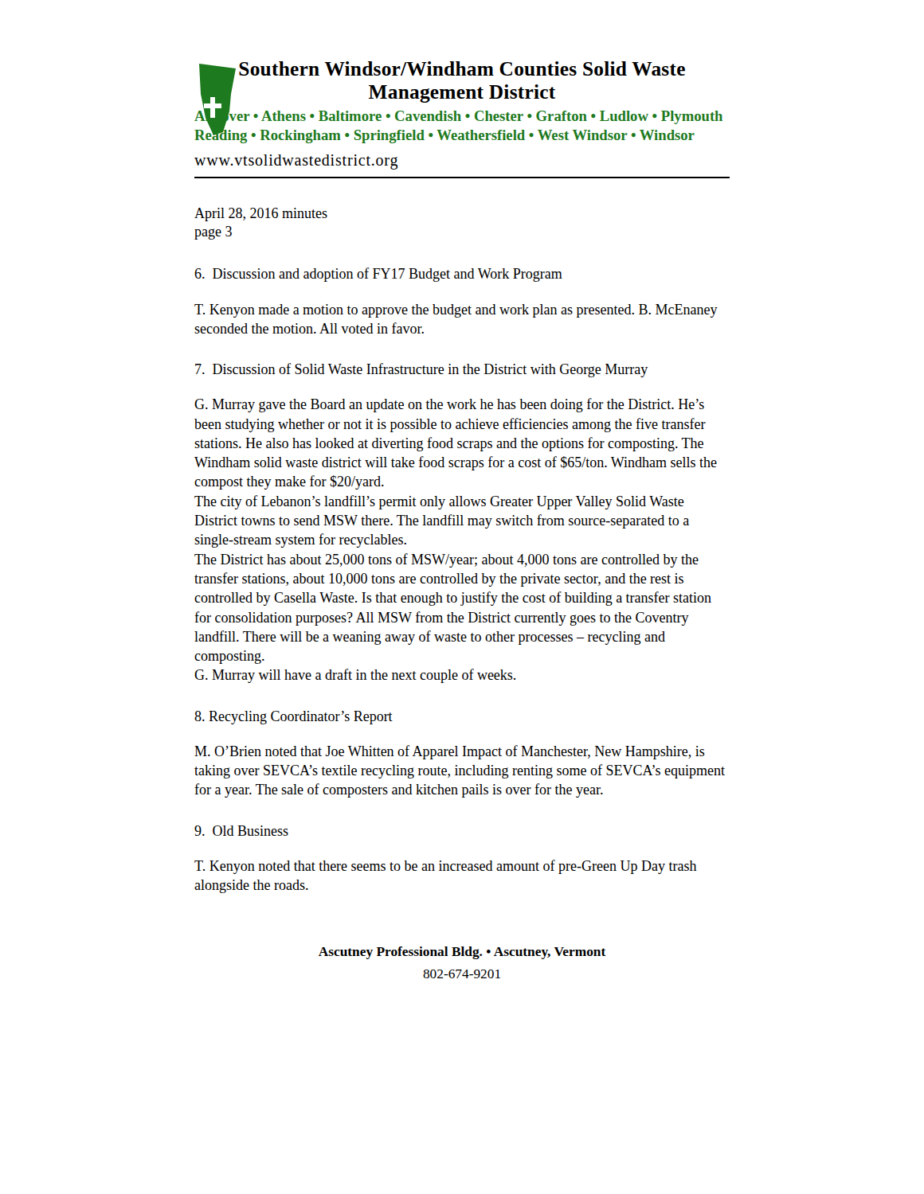Southern Windsor/Windham Counties Solid Waste Management District
Andover • Athens • Baltimore • Cavendish • Chester • Grafton • Ludlow • Plymouth
Reading • Rockingham • Springfield • Weathersfield • West Windsor • Windsor
www.vtsolidwastedistrict.org
April 28, 2016 minutes
page 3
6. Discussion and adoption of FY17 Budget and Work Program
T. Kenyon made a motion to approve the budget and work plan as presented. B. McEnaney seconded the motion. All voted in favor.
7. Discussion of Solid Waste Infrastructure in the District with George Murray
G. Murray gave the Board an update on the work he has been doing for the District. He’s been studying whether or not it is possible to achieve efficiencies among the five transfer stations. He also has looked at diverting food scraps and the options for composting. The Windham solid waste district will take food scraps for a cost of $65/ton. Windham sells the compost they make for $20/yard.
The city of Lebanon’s landfill’s permit only allows Greater Upper Valley Solid Waste District towns to send MSW there. The landfill may switch from source-separated to a single-stream system for recyclables.
The District has about 25,000 tons of MSW/year; about 4,000 tons are controlled by the transfer stations, about 10,000 tons are controlled by the private sector, and the rest is controlled by Casella Waste. Is that enough to justify the cost of building a transfer station for consolidation purposes? All MSW from the District currently goes to the Coventry landfill. There will be a weaning away of waste to other processes – recycling and composting.
G. Murray will have a draft in the next couple of weeks.
8. Recycling Coordinator’s Report
M. O’Brien noted that Joe Whitten of Apparel Impact of Manchester, New Hampshire, is taking over SEVCA’s textile recycling route, including renting some of SEVCA’s equipment for a year. The sale of composters and kitchen pails is over for the year.
9. Old Business
T. Kenyon noted that there seems to be an increased amount of pre-Green Up Day trash alongside the roads.
Ascutney Professional Bldg. • Ascutney, Vermont
802-674-9201